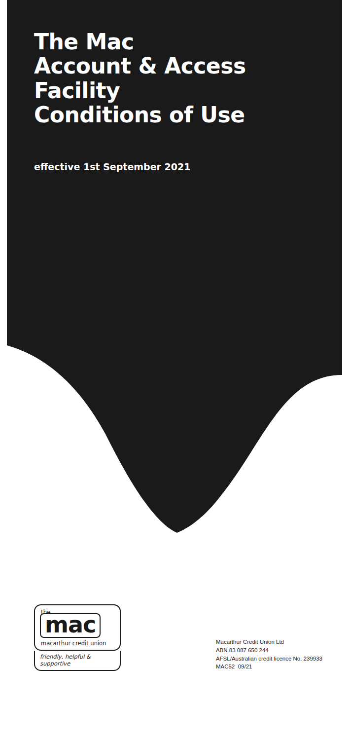The Mac
Account & Access
Facility
Conditions of Use
effective 1st September 2021
the
mac
macarthur credit union
friendly, helpful & supportive
Macarthur Credit Union Ltd
ABN 83 087 650 244
AFSL/Australian credit licence No. 239933
MAC52 09/21